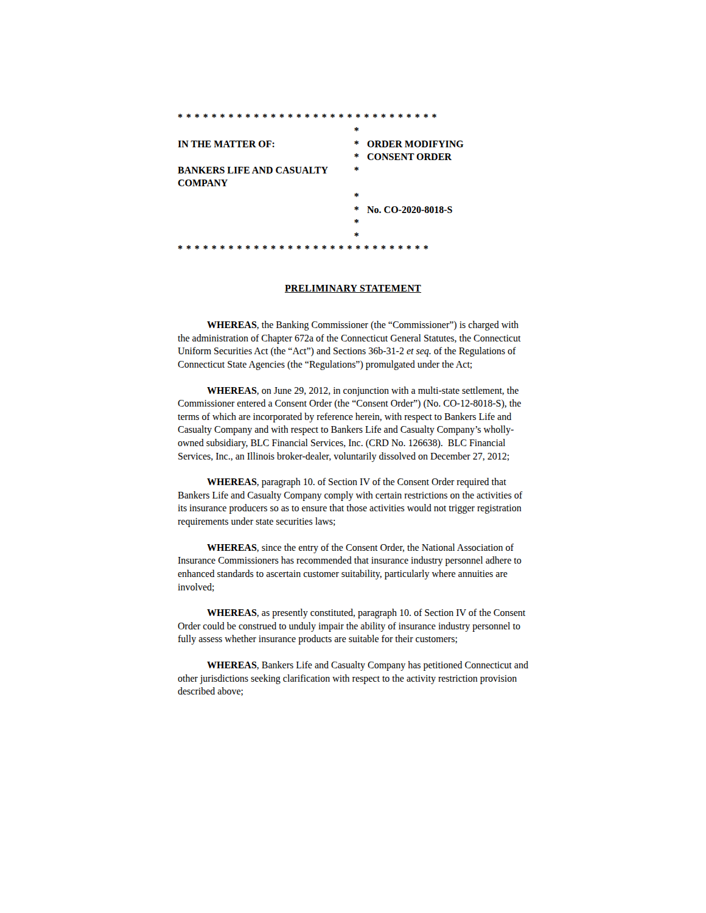| * * * * * * * * * * * * * * * * * * * * * * * * * * * * * * * |
| | * | |
| IN THE MATTER OF: | * | ORDER MODIFYING |
| | * | CONSENT ORDER |
| BANKERS LIFE AND CASUALTY COMPANY | * | |
| | * | |
| | * | No. CO-2020-8018-S |
| | * | |
| | * | |
| * * * * * * * * * * * * * * * * * * * * * * * * * * * * * * |
PRELIMINARY STATEMENT
WHEREAS, the Banking Commissioner (the “Commissioner”) is charged with the administration of Chapter 672a of the Connecticut General Statutes, the Connecticut Uniform Securities Act (the “Act”) and Sections 36b-31-2 et seq. of the Regulations of Connecticut State Agencies (the “Regulations”) promulgated under the Act;
WHEREAS, on June 29, 2012, in conjunction with a multi-state settlement, the Commissioner entered a Consent Order (the “Consent Order”) (No. CO-12-8018-S), the terms of which are incorporated by reference herein, with respect to Bankers Life and Casualty Company and with respect to Bankers Life and Casualty Company’s wholly-owned subsidiary, BLC Financial Services, Inc. (CRD No. 126638). BLC Financial Services, Inc., an Illinois broker-dealer, voluntarily dissolved on December 27, 2012;
WHEREAS, paragraph 10. of Section IV of the Consent Order required that Bankers Life and Casualty Company comply with certain restrictions on the activities of its insurance producers so as to ensure that those activities would not trigger registration requirements under state securities laws;
WHEREAS, since the entry of the Consent Order, the National Association of Insurance Commissioners has recommended that insurance industry personnel adhere to enhanced standards to ascertain customer suitability, particularly where annuities are involved;
WHEREAS, as presently constituted, paragraph 10. of Section IV of the Consent Order could be construed to unduly impair the ability of insurance industry personnel to fully assess whether insurance products are suitable for their customers;
WHEREAS, Bankers Life and Casualty Company has petitioned Connecticut and other jurisdictions seeking clarification with respect to the activity restriction provision described above;